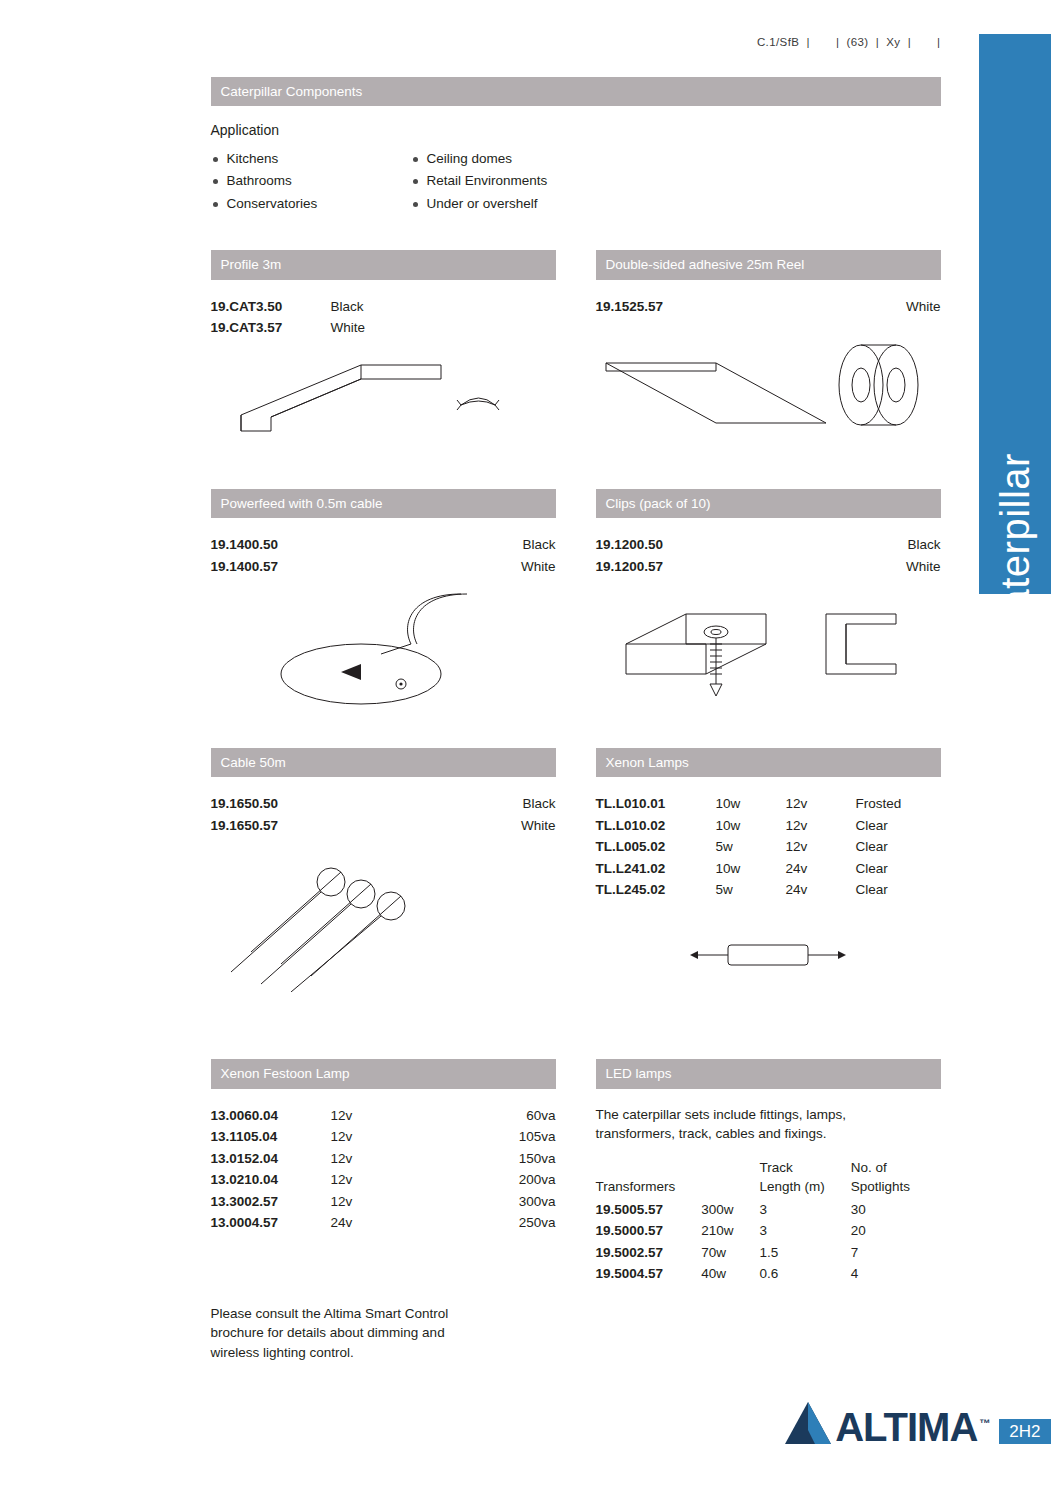Caterpillar
C.1/SfB | | (63) | Xy | |
Caterpillar Components
Application
Kitchens
Bathrooms
Conservatories
Ceiling domes
Retail Environments
Under or overshelf
Profile 3m
| 19.CAT3.50 | Black |
| 19.CAT3.57 | White |
Double-sided adhesive 25m Reel
| 19.1525.57 | White |
Powerfeed with 0.5m cable
| 19.1400.50 | Black |
| 19.1400.57 | White |
Clips (pack of 10)
| 19.1200.50 | Black |
| 19.1200.57 | White |
Cable 50m
| 19.1650.50 | Black |
| 19.1650.57 | White |
Xenon Lamps
| TL.L010.01 | 10w | 12v | Frosted |
| TL.L010.02 | 10w | 12v | Clear |
| TL.L005.02 | 5w | 12v | Clear |
| TL.L241.02 | 10w | 24v | Clear |
| TL.L245.02 | 5w | 24v | Clear |
Xenon Festoon Lamp
| 13.0060.04 | 12v | 60va |
| 13.1105.04 | 12v | 105va |
| 13.0152.04 | 12v | 150va |
| 13.0210.04 | 12v | 200va |
| 13.3002.57 | 12v | 300va |
| 13.0004.57 | 24v | 250va |
Please consult the Altima Smart Control
brochure for details about dimming and
wireless lighting control.
LED lamps
The caterpillar sets include fittings, lamps,
transformers, track, cables and fixings.
| Transformers | | Track Length (m) | No. of Spotlights |
| --- | --- | --- | --- |
| 19.5005.57 | 300w | 3 | 30 |
| 19.5000.57 | 210w | 3 | 20 |
| 19.5002.57 | 70w | 1.5 | 7 |
| 19.5004.57 | 40w | 0.6 | 4 |
ALTIMA™
2H2